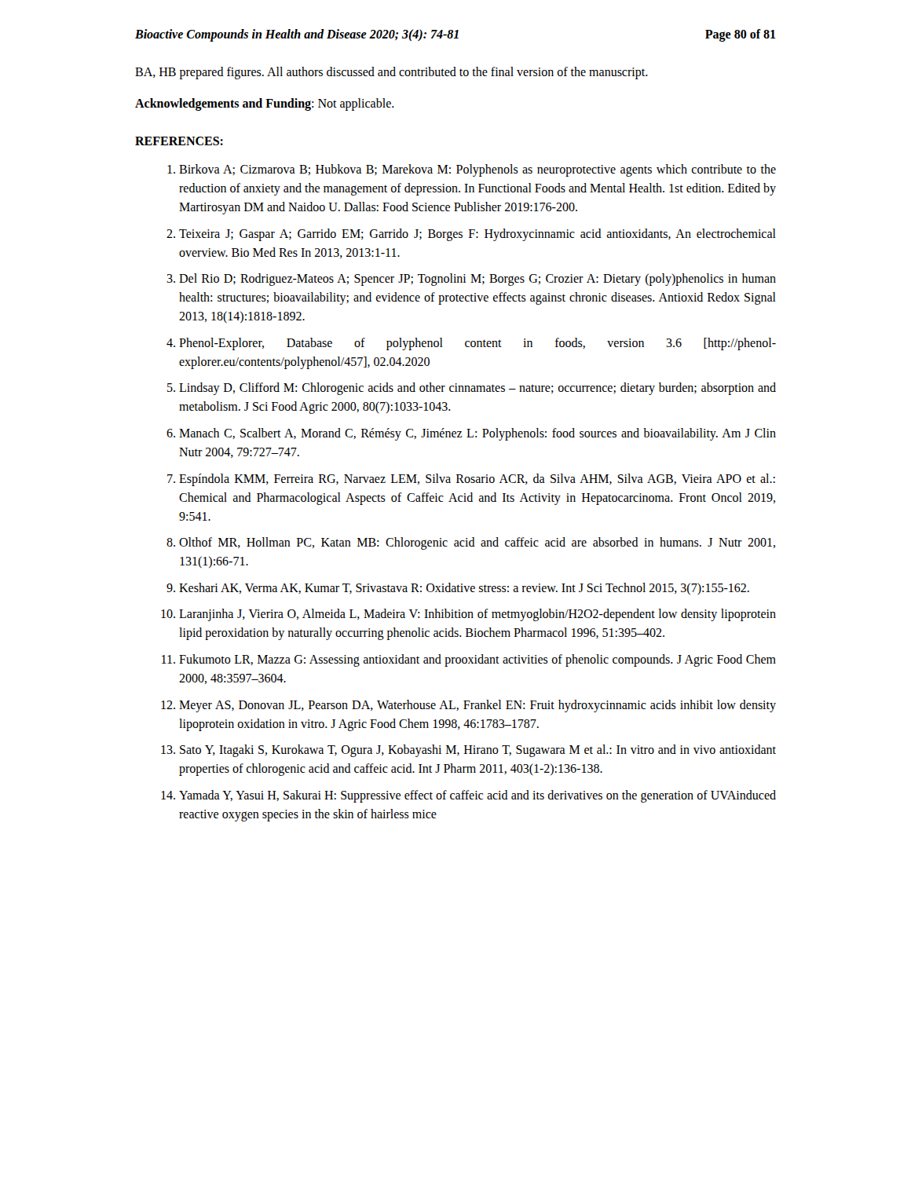Bioactive Compounds in Health and Disease 2020; 3(4): 74-81 Page 80 of 81
BA, HB prepared figures. All authors discussed and contributed to the final version of the manuscript.
Acknowledgements and Funding: Not applicable.
REFERENCES:
Birkova A; Cizmarova B; Hubkova B; Marekova M: Polyphenols as neuroprotective agents which contribute to the reduction of anxiety and the management of depression. In Functional Foods and Mental Health. 1st edition. Edited by Martirosyan DM and Naidoo U. Dallas: Food Science Publisher 2019:176-200.
Teixeira J; Gaspar A; Garrido EM; Garrido J; Borges F: Hydroxycinnamic acid antioxidants, An electrochemical overview. Bio Med Res In 2013, 2013:1-11.
Del Rio D; Rodriguez-Mateos A; Spencer JP; Tognolini M; Borges G; Crozier A: Dietary (poly)phenolics in human health: structures; bioavailability; and evidence of protective effects against chronic diseases. Antioxid Redox Signal 2013, 18(14):1818-1892.
Phenol-Explorer, Database of polyphenol content in foods, version 3.6 [http://phenol-explorer.eu/contents/polyphenol/457], 02.04.2020
Lindsay D, Clifford M: Chlorogenic acids and other cinnamates – nature; occurrence; dietary burden; absorption and metabolism. J Sci Food Agric 2000, 80(7):1033-1043.
Manach C, Scalbert A, Morand C, Rémésy C, Jiménez L: Polyphenols: food sources and bioavailability. Am J Clin Nutr 2004, 79:727–747.
Espíndola KMM, Ferreira RG, Narvaez LEM, Silva Rosario ACR, da Silva AHM, Silva AGB, Vieira APO et al.: Chemical and Pharmacological Aspects of Caffeic Acid and Its Activity in Hepatocarcinoma. Front Oncol 2019, 9:541.
Olthof MR, Hollman PC, Katan MB: Chlorogenic acid and caffeic acid are absorbed in humans. J Nutr 2001, 131(1):66-71.
Keshari AK, Verma AK, Kumar T, Srivastava R: Oxidative stress: a review. Int J Sci Technol 2015, 3(7):155-162.
Laranjinha J, Vierira O, Almeida L, Madeira V: Inhibition of metmyoglobin/H2O2-dependent low density lipoprotein lipid peroxidation by naturally occurring phenolic acids. Biochem Pharmacol 1996, 51:395–402.
Fukumoto LR, Mazza G: Assessing antioxidant and prooxidant activities of phenolic compounds. J Agric Food Chem 2000, 48:3597–3604.
Meyer AS, Donovan JL, Pearson DA, Waterhouse AL, Frankel EN: Fruit hydroxycinnamic acids inhibit low density lipoprotein oxidation in vitro. J Agric Food Chem 1998, 46:1783–1787.
Sato Y, Itagaki S, Kurokawa T, Ogura J, Kobayashi M, Hirano T, Sugawara M et al.: In vitro and in vivo antioxidant properties of chlorogenic acid and caffeic acid. Int J Pharm 2011, 403(1-2):136-138.
Yamada Y, Yasui H, Sakurai H: Suppressive effect of caffeic acid and its derivatives on the generation of UVAinduced reactive oxygen species in the skin of hairless mice